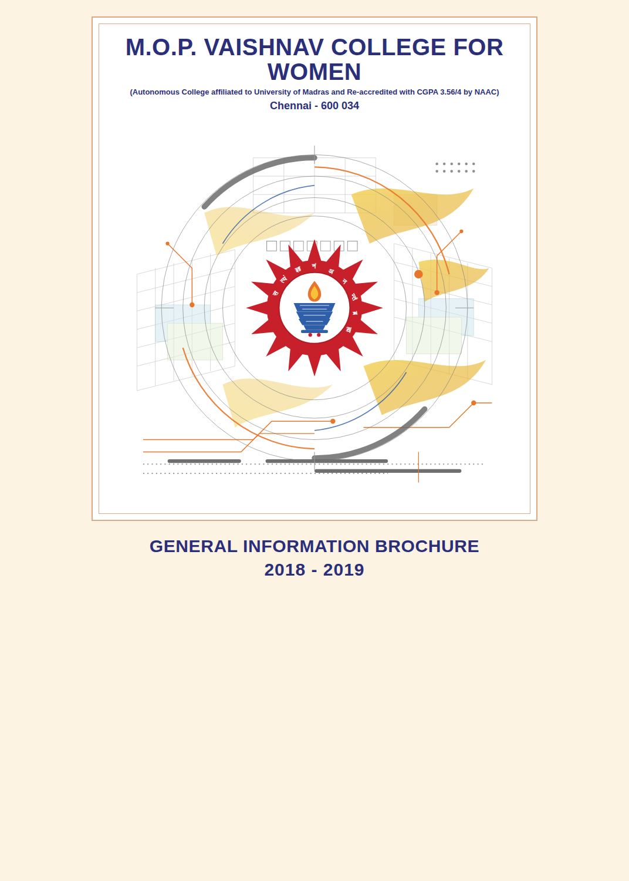M.O.P. Vaishnav College for Women
(Autonomous College affiliated to University of Madras and Re-accredited with CGPA 3.56/4 by NAAC)
Chennai - 600 034
Abstract architectural and circuit-style artwork surrounding the college emblem Grey perspective grids, yellow brush strokes, orange circuit lines and concentric arcs radiate from a red lotus emblem containing a blue lamp with flame. स त्यं ज्ञा नं अ न न्तं ब्र ह्म
General Information Brochure
2018 - 2019